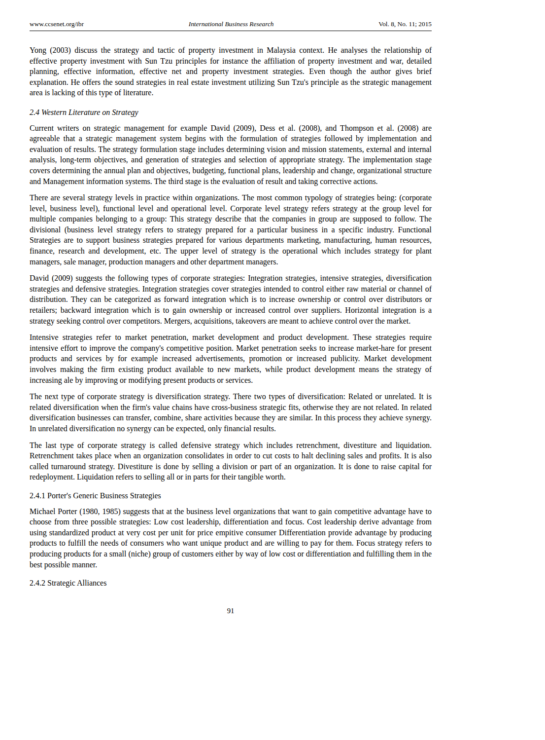www.ccsenet.org/ibr
International Business Research
Vol. 8, No. 11; 2015
Yong (2003) discuss the strategy and tactic of property investment in Malaysia context. He analyses the relationship of effective property investment with Sun Tzu principles for instance the affiliation of property investment and war, detailed planning, effective information, effective net and property investment strategies. Even though the author gives brief explanation. He offers the sound strategies in real estate investment utilizing Sun Tzu's principle as the strategic management area is lacking of this type of literature.
2.4 Western Literature on Strategy
Current writers on strategic management for example David (2009), Dess et al. (2008), and Thompson et al. (2008) are agreeable that a strategic management system begins with the formulation of strategies followed by implementation and evaluation of results. The strategy formulation stage includes determining vision and mission statements, external and internal analysis, long-term objectives, and generation of strategies and selection of appropriate strategy. The implementation stage covers determining the annual plan and objectives, budgeting, functional plans, leadership and change, organizational structure and Management information systems. The third stage is the evaluation of result and taking corrective actions.
There are several strategy levels in practice within organizations. The most common typology of strategies being: (corporate level, business level), functional level and operational level. Corporate level strategy refers strategy at the group level for multiple companies belonging to a group: This strategy describe that the companies in group are supposed to follow. The divisional (business level strategy refers to strategy prepared for a particular business in a specific industry. Functional Strategies are to support business strategies prepared for various departments marketing, manufacturing, human resources, finance, research and development, etc. The upper level of strategy is the operational which includes strategy for plant managers, sale manager, production managers and other department managers.
David (2009) suggests the following types of corporate strategies: Integration strategies, intensive strategies, diversification strategies and defensive strategies. Integration strategies cover strategies intended to control either raw material or channel of distribution. They can be categorized as forward integration which is to increase ownership or control over distributors or retailers; backward integration which is to gain ownership or increased control over suppliers. Horizontal integration is a strategy seeking control over competitors. Mergers, acquisitions, takeovers are meant to achieve control over the market.
Intensive strategies refer to market penetration, market development and product development. These strategies require intensive effort to improve the company's competitive position. Market penetration seeks to increase market-hare for present products and services by for example increased advertisements, promotion or increased publicity. Market development involves making the firm existing product available to new markets, while product development means the strategy of increasing ale by improving or modifying present products or services.
The next type of corporate strategy is diversification strategy. There two types of diversification: Related or unrelated. It is related diversification when the firm's value chains have cross-business strategic fits, otherwise they are not related. In related diversification businesses can transfer, combine, share activities because they are similar. In this process they achieve synergy. In unrelated diversification no synergy can be expected, only financial results.
The last type of corporate strategy is called defensive strategy which includes retrenchment, divestiture and liquidation. Retrenchment takes place when an organization consolidates in order to cut costs to halt declining sales and profits. It is also called turnaround strategy. Divestiture is done by selling a division or part of an organization. It is done to raise capital for redeployment. Liquidation refers to selling all or in parts for their tangible worth.
2.4.1 Porter's Generic Business Strategies
Michael Porter (1980, 1985) suggests that at the business level organizations that want to gain competitive advantage have to choose from three possible strategies: Low cost leadership, differentiation and focus. Cost leadership derive advantage from using standardized product at very cost per unit for price empitive consumer Differentiation provide advantage by producing products to fulfill the needs of consumers who want unique product and are willing to pay for them. Focus strategy refers to producing products for a small (niche) group of customers either by way of low cost or differentiation and fulfilling them in the best possible manner.
2.4.2 Strategic Alliances
91